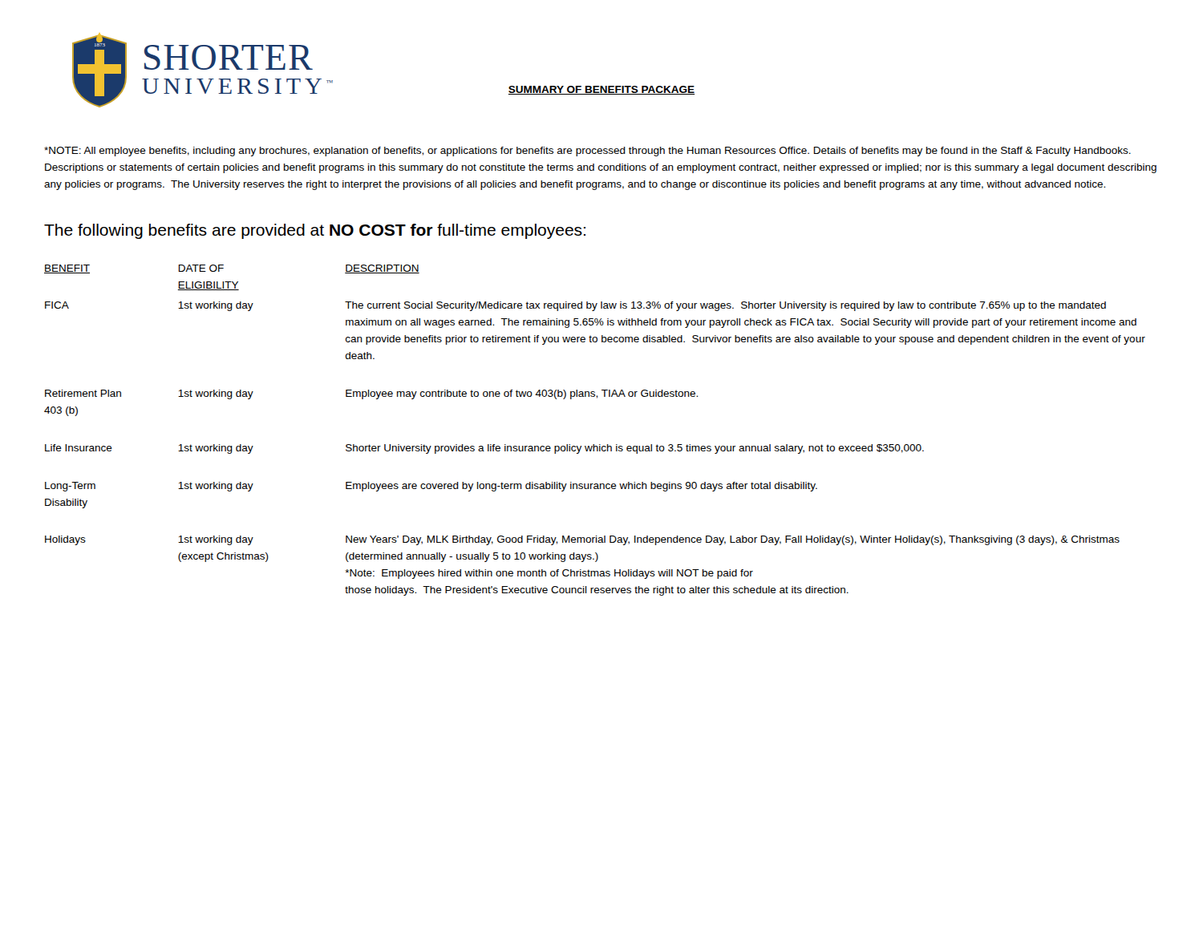1873 SHORTER UNIVERSITY™
SUMMARY OF BENEFITS PACKAGE
*NOTE: All employee benefits, including any brochures, explanation of benefits, or applications for benefits are processed through the Human Resources Office. Details of benefits may be found in the Staff & Faculty Handbooks. Descriptions or statements of certain policies and benefit programs in this summary do not constitute the terms and conditions of an employment contract, neither expressed or implied; nor is this summary a legal document describing any policies or programs. The University reserves the right to interpret the provisions of all policies and benefit programs, and to change or discontinue its policies and benefit programs at any time, without advanced notice.
The following benefits are provided at NO COST for full-time employees:
| BENEFIT | DATE OF ELIGIBILITY | DESCRIPTION |
| --- | --- | --- |
| FICA | 1st working day | The current Social Security/Medicare tax required by law is 13.3% of your wages. Shorter University is required by law to contribute 7.65% up to the mandated maximum on all wages earned. The remaining 5.65% is withheld from your payroll check as FICA tax. Social Security will provide part of your retirement income and can provide benefits prior to retirement if you were to become disabled. Survivor benefits are also available to your spouse and dependent children in the event of your death. |
| Retirement Plan 403 (b) | 1st working day | Employee may contribute to one of two 403(b) plans, TIAA or Guidestone. |
| Life Insurance | 1st working day | Shorter University provides a life insurance policy which is equal to 3.5 times your annual salary, not to exceed $350,000. |
| Long-Term Disability | 1st working day | Employees are covered by long-term disability insurance which begins 90 days after total disability. |
| Holidays | 1st working day (except Christmas) | New Years' Day, MLK Birthday, Good Friday, Memorial Day, Independence Day, Labor Day, Fall Holiday(s), Winter Holiday(s), Thanksgiving (3 days), & Christmas (determined annually - usually 5 to 10 working days.) *Note: Employees hired within one month of Christmas Holidays will NOT be paid for those holidays. The President's Executive Council reserves the right to alter this schedule at its direction. |